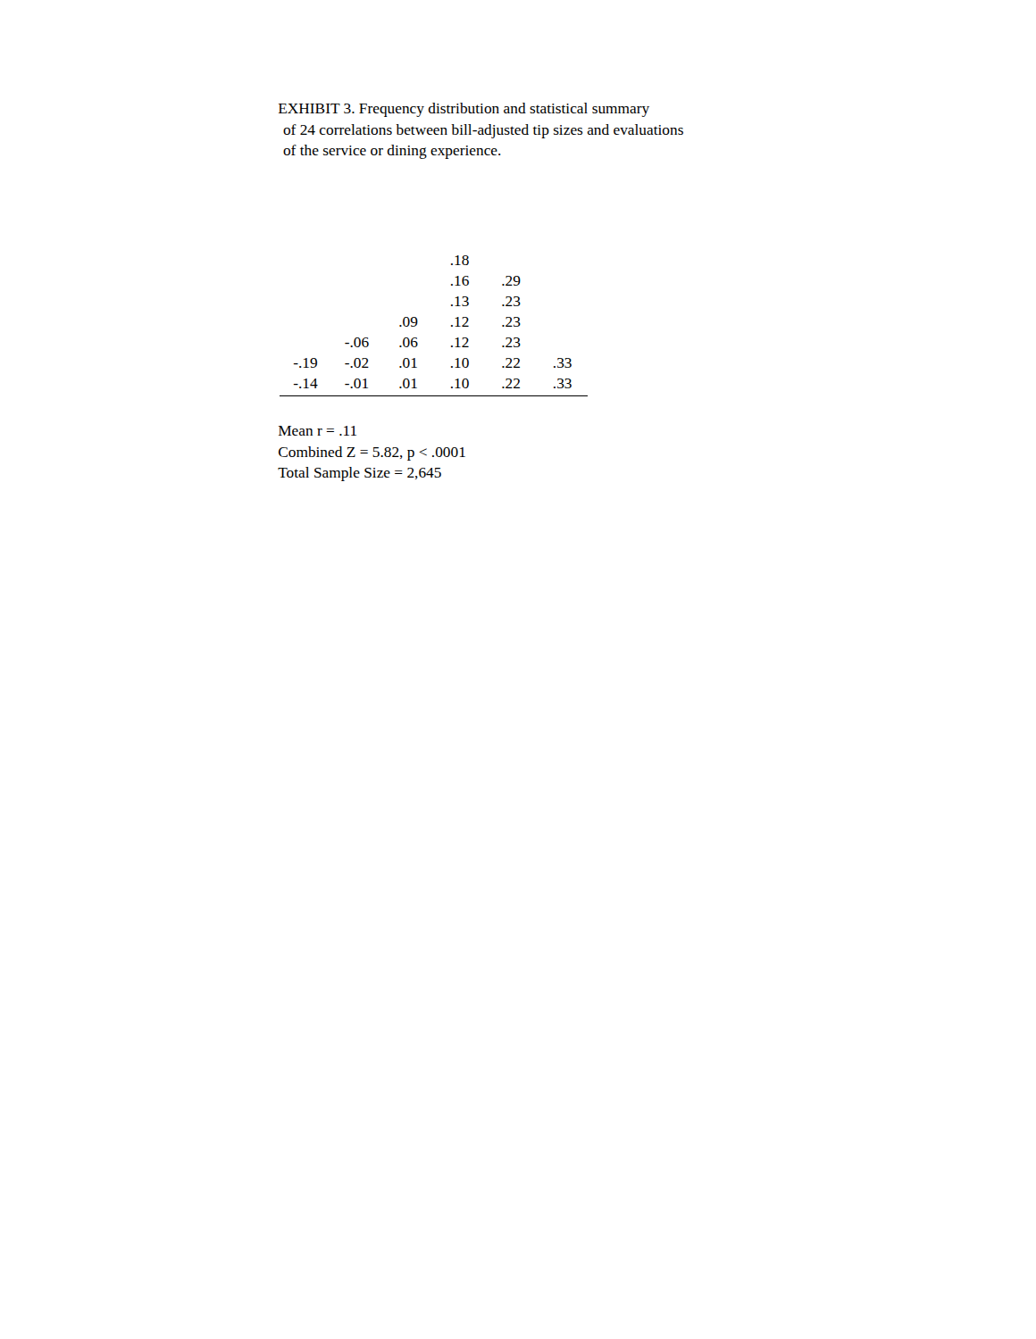EXHIBIT 3. Frequency distribution and statistical summary of 24 correlations between bill-adjusted tip sizes and evaluations of the service or dining experience.
| | | | .18 | | |
| | | | .16 | .29 | |
| | | | .13 | .23 | |
| | | .09 | .12 | .23 | |
| | -.06 | .06 | .12 | .23 | |
| -.19 | -.02 | .01 | .10 | .22 | .33 |
| -.14 | -.01 | .01 | .10 | .22 | .33 |
Mean r = .11
Combined Z = 5.82, p < .0001
Total Sample Size = 2,645